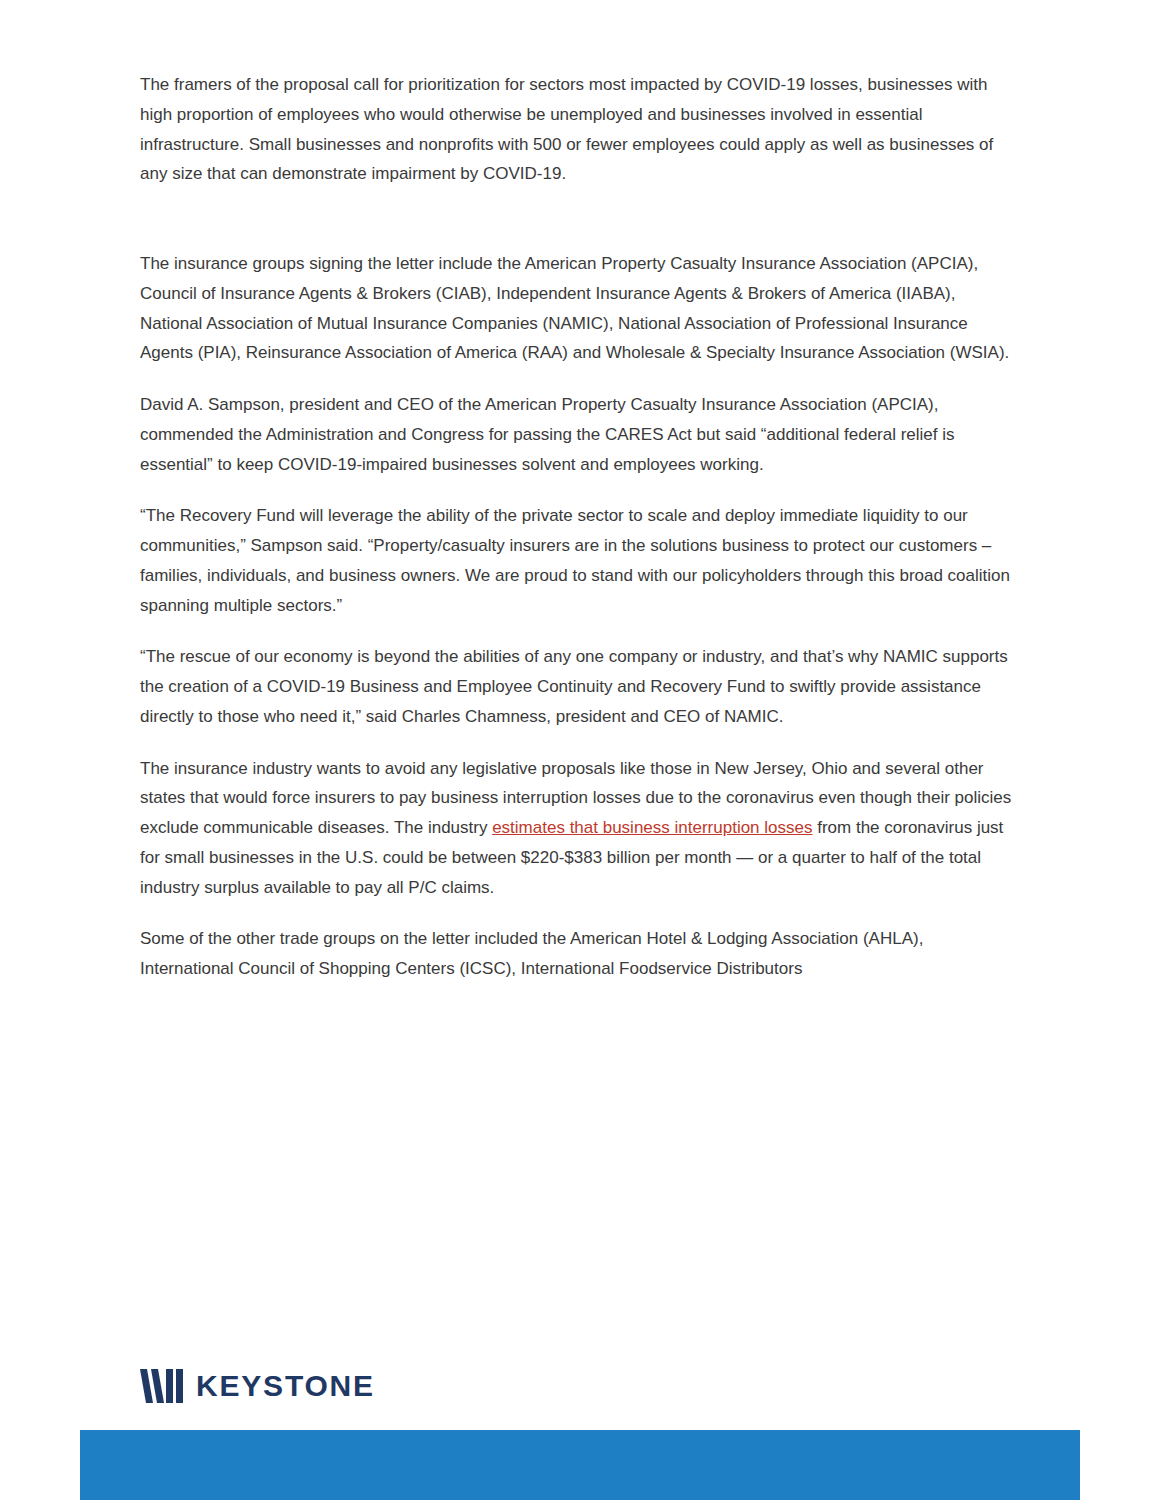The framers of the proposal call for prioritization for sectors most impacted by COVID-19 losses, businesses with high proportion of employees who would otherwise be unemployed and businesses involved in essential infrastructure. Small businesses and nonprofits with 500 or fewer employees could apply as well as businesses of any size that can demonstrate impairment by COVID-19.
The insurance groups signing the letter include the American Property Casualty Insurance Association (APCIA), Council of Insurance Agents & Brokers (CIAB), Independent Insurance Agents & Brokers of America (IIABA), National Association of Mutual Insurance Companies (NAMIC), National Association of Professional Insurance Agents (PIA), Reinsurance Association of America (RAA) and Wholesale & Specialty Insurance Association (WSIA).
David A. Sampson, president and CEO of the American Property Casualty Insurance Association (APCIA), commended the Administration and Congress for passing the CARES Act but said “additional federal relief is essential” to keep COVID-19-impaired businesses solvent and employees working.
“The Recovery Fund will leverage the ability of the private sector to scale and deploy immediate liquidity to our communities,” Sampson said. “Property/casualty insurers are in the solutions business to protect our customers – families, individuals, and business owners. We are proud to stand with our policyholders through this broad coalition spanning multiple sectors.”
“The rescue of our economy is beyond the abilities of any one company or industry, and that’s why NAMIC supports the creation of a COVID-19 Business and Employee Continuity and Recovery Fund to swiftly provide assistance directly to those who need it,” said Charles Chamness, president and CEO of NAMIC.
The insurance industry wants to avoid any legislative proposals like those in New Jersey, Ohio and several other states that would force insurers to pay business interruption losses due to the coronavirus even though their policies exclude communicable diseases. The industry estimates that business interruption losses from the coronavirus just for small businesses in the U.S. could be between $220-$383 billion per month — or a quarter to half of the total industry surplus available to pay all P/C claims.
Some of the other trade groups on the letter included the American Hotel & Lodging Association (AHLA), International Council of Shopping Centers (ICSC), International Foodservice Distributors
KEYSTONE